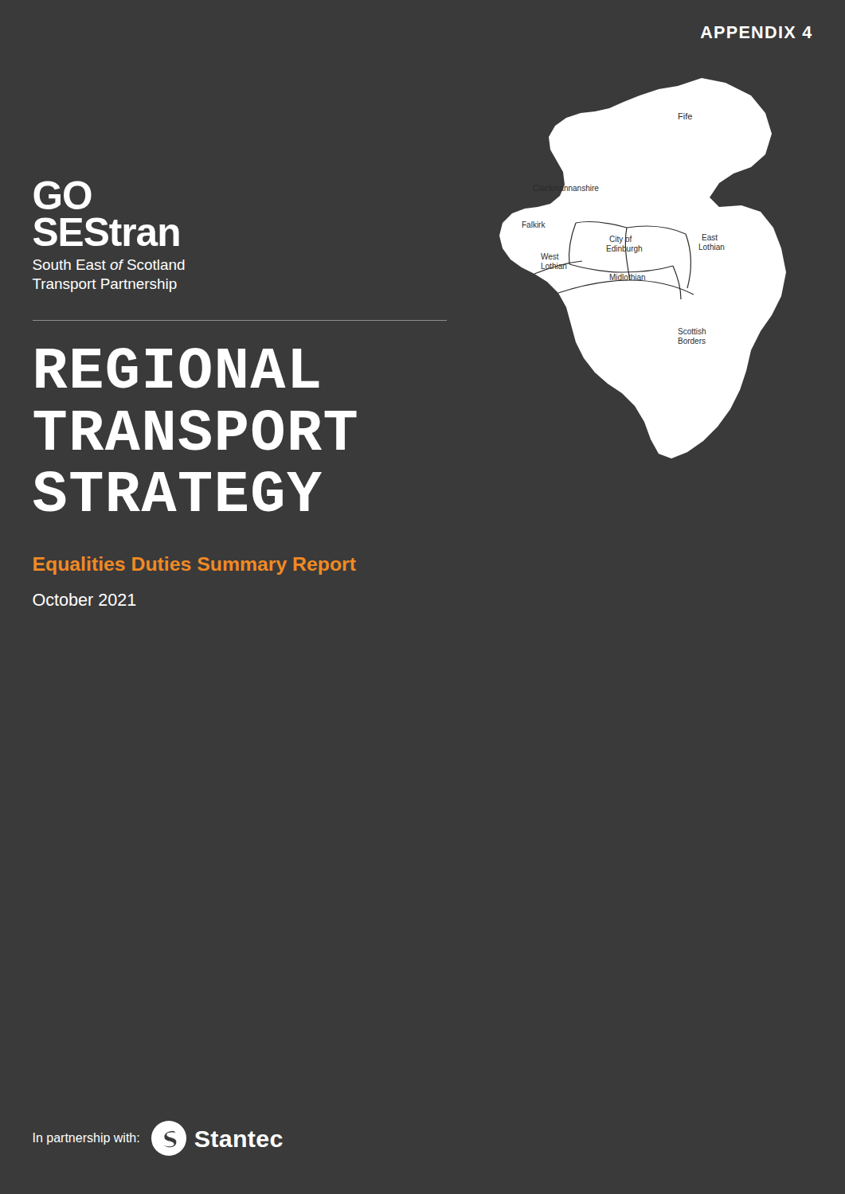APPENDIX 4
Fife Clackmannanshire Falkirk West Lothian City of Edinburgh Midlothian East Lothian Scottish Borders
GO
SEStran
South East of Scotland
Transport Partnership
REGIONAL TRANSPORT STRATEGY
Equalities Duties Summary Report
October 2021
In partnership with: Stantec